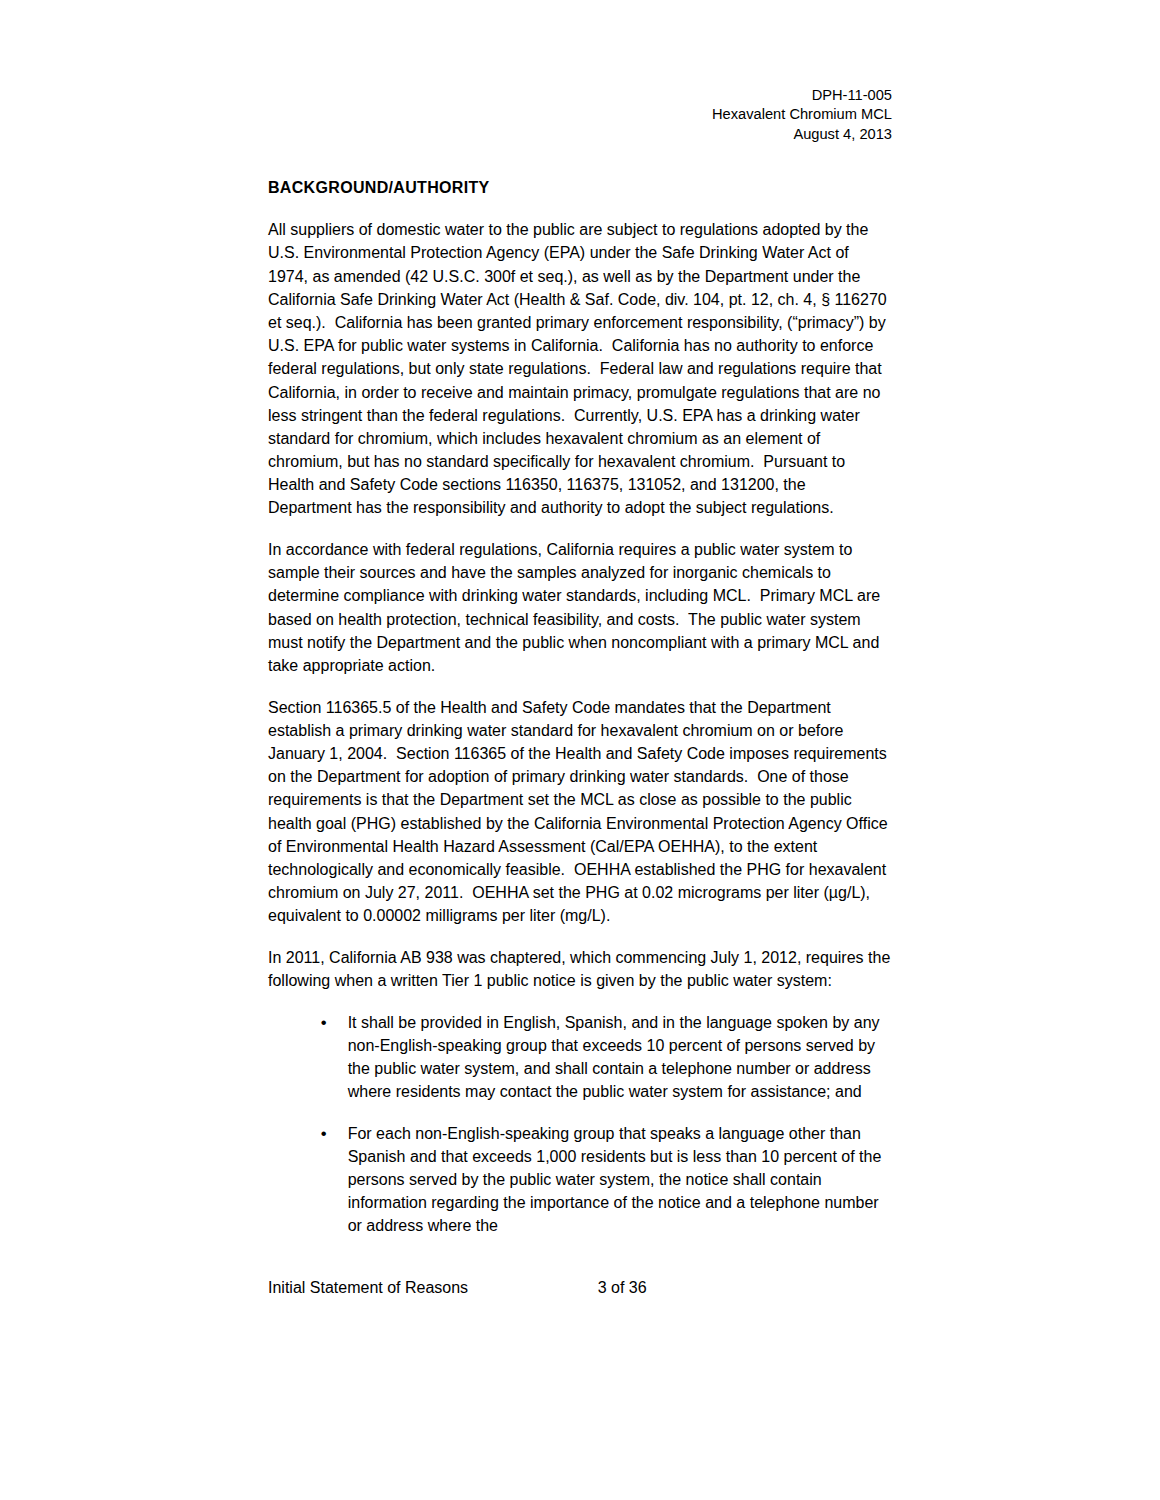DPH-11-005
Hexavalent Chromium MCL
August 4, 2013
BACKGROUND/AUTHORITY
All suppliers of domestic water to the public are subject to regulations adopted by the U.S. Environmental Protection Agency (EPA) under the Safe Drinking Water Act of 1974, as amended (42 U.S.C. 300f et seq.), as well as by the Department under the California Safe Drinking Water Act (Health & Saf. Code, div. 104, pt. 12, ch. 4, § 116270 et seq.). California has been granted primary enforcement responsibility, (“primacy”) by U.S. EPA for public water systems in California. California has no authority to enforce federal regulations, but only state regulations. Federal law and regulations require that California, in order to receive and maintain primacy, promulgate regulations that are no less stringent than the federal regulations. Currently, U.S. EPA has a drinking water standard for chromium, which includes hexavalent chromium as an element of chromium, but has no standard specifically for hexavalent chromium. Pursuant to Health and Safety Code sections 116350, 116375, 131052, and 131200, the Department has the responsibility and authority to adopt the subject regulations.
In accordance with federal regulations, California requires a public water system to sample their sources and have the samples analyzed for inorganic chemicals to determine compliance with drinking water standards, including MCL. Primary MCL are based on health protection, technical feasibility, and costs. The public water system must notify the Department and the public when noncompliant with a primary MCL and take appropriate action.
Section 116365.5 of the Health and Safety Code mandates that the Department establish a primary drinking water standard for hexavalent chromium on or before January 1, 2004. Section 116365 of the Health and Safety Code imposes requirements on the Department for adoption of primary drinking water standards. One of those requirements is that the Department set the MCL as close as possible to the public health goal (PHG) established by the California Environmental Protection Agency Office of Environmental Health Hazard Assessment (Cal/EPA OEHHA), to the extent technologically and economically feasible. OEHHA established the PHG for hexavalent chromium on July 27, 2011. OEHHA set the PHG at 0.02 micrograms per liter (µg/L), equivalent to 0.00002 milligrams per liter (mg/L).
In 2011, California AB 938 was chaptered, which commencing July 1, 2012, requires the following when a written Tier 1 public notice is given by the public water system:
It shall be provided in English, Spanish, and in the language spoken by any non-English-speaking group that exceeds 10 percent of persons served by the public water system, and shall contain a telephone number or address where residents may contact the public water system for assistance; and
For each non-English-speaking group that speaks a language other than Spanish and that exceeds 1,000 residents but is less than 10 percent of the persons served by the public water system, the notice shall contain information regarding the importance of the notice and a telephone number or address where the
Initial Statement of Reasons 3 of 36